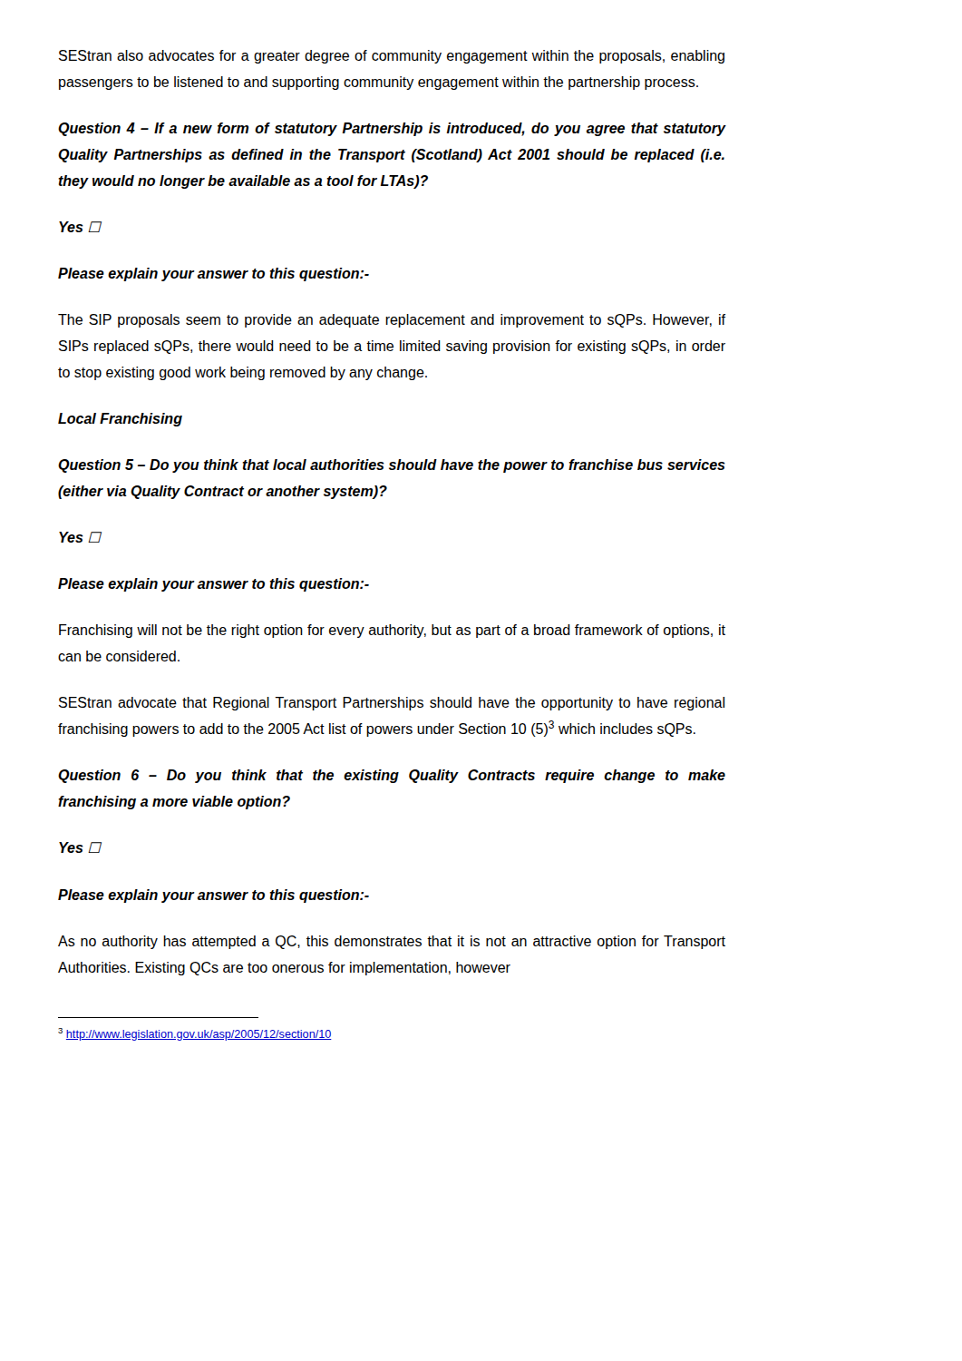SEStran also advocates for a greater degree of community engagement within the proposals, enabling passengers to be listened to and supporting community engagement within the partnership process.
Question 4 – If a new form of statutory Partnership is introduced, do you agree that statutory Quality Partnerships as defined in the Transport (Scotland) Act 2001 should be replaced (i.e. they would no longer be available as a tool for LTAs)?
Yes ☐
Please explain your answer to this question:-
The SIP proposals seem to provide an adequate replacement and improvement to sQPs. However, if SIPs replaced sQPs, there would need to be a time limited saving provision for existing sQPs, in order to stop existing good work being removed by any change.
Local Franchising
Question 5 – Do you think that local authorities should have the power to franchise bus services (either via Quality Contract or another system)?
Yes ☐
Please explain your answer to this question:-
Franchising will not be the right option for every authority, but as part of a broad framework of options, it can be considered.
SEStran advocate that Regional Transport Partnerships should have the opportunity to have regional franchising powers to add to the 2005 Act list of powers under Section 10 (5)3 which includes sQPs.
Question 6 – Do you think that the existing Quality Contracts require change to make franchising a more viable option?
Yes ☐
Please explain your answer to this question:-
As no authority has attempted a QC, this demonstrates that it is not an attractive option for Transport Authorities. Existing QCs are too onerous for implementation, however
3 http://www.legislation.gov.uk/asp/2005/12/section/10